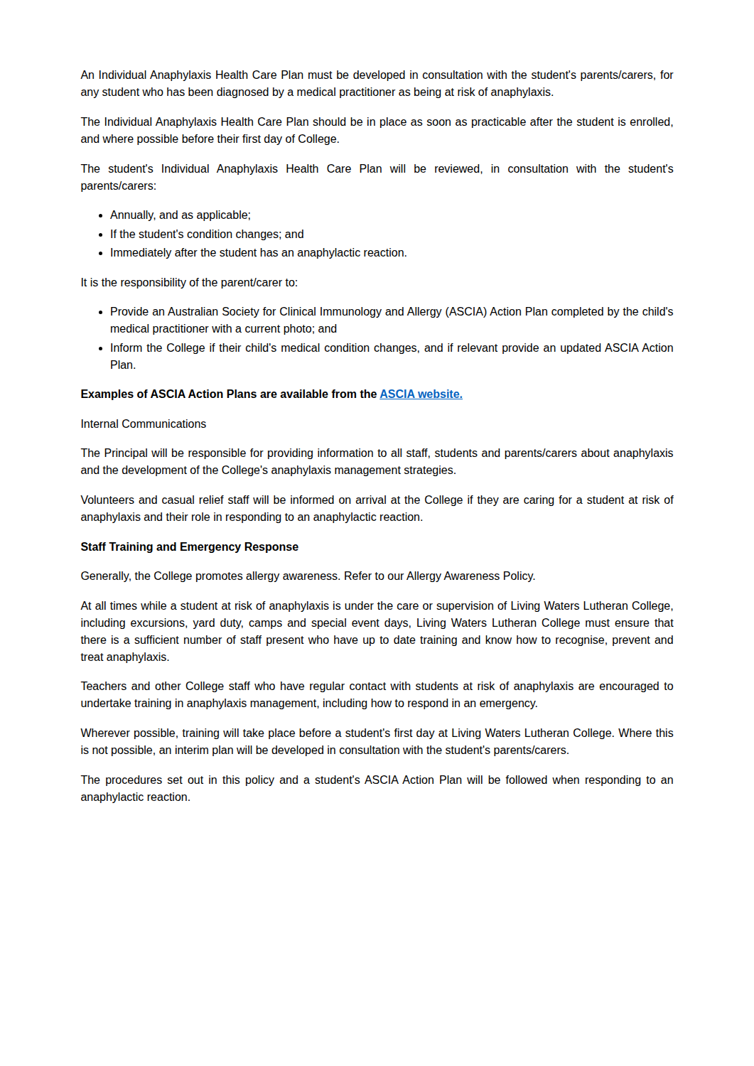An Individual Anaphylaxis Health Care Plan must be developed in consultation with the student's parents/carers, for any student who has been diagnosed by a medical practitioner as being at risk of anaphylaxis.
The Individual Anaphylaxis Health Care Plan should be in place as soon as practicable after the student is enrolled, and where possible before their first day of College.
The student's Individual Anaphylaxis Health Care Plan will be reviewed, in consultation with the student's parents/carers:
Annually, and as applicable;
If the student's condition changes; and
Immediately after the student has an anaphylactic reaction.
It is the responsibility of the parent/carer to:
Provide an Australian Society for Clinical Immunology and Allergy (ASCIA) Action Plan completed by the child's medical practitioner with a current photo; and
Inform the College if their child's medical condition changes, and if relevant provide an updated ASCIA Action Plan.
Examples of ASCIA Action Plans are available from the ASCIA website.
Internal Communications
The Principal will be responsible for providing information to all staff, students and parents/carers about anaphylaxis and the development of the College's anaphylaxis management strategies.
Volunteers and casual relief staff will be informed on arrival at the College if they are caring for a student at risk of anaphylaxis and their role in responding to an anaphylactic reaction.
Staff Training and Emergency Response
Generally, the College promotes allergy awareness. Refer to our Allergy Awareness Policy.
At all times while a student at risk of anaphylaxis is under the care or supervision of Living Waters Lutheran College, including excursions, yard duty, camps and special event days, Living Waters Lutheran College must ensure that there is a sufficient number of staff present who have up to date training and know how to recognise, prevent and treat anaphylaxis.
Teachers and other College staff who have regular contact with students at risk of anaphylaxis are encouraged to undertake training in anaphylaxis management, including how to respond in an emergency.
Wherever possible, training will take place before a student's first day at Living Waters Lutheran College. Where this is not possible, an interim plan will be developed in consultation with the student's parents/carers.
The procedures set out in this policy and a student's ASCIA Action Plan will be followed when responding to an anaphylactic reaction.